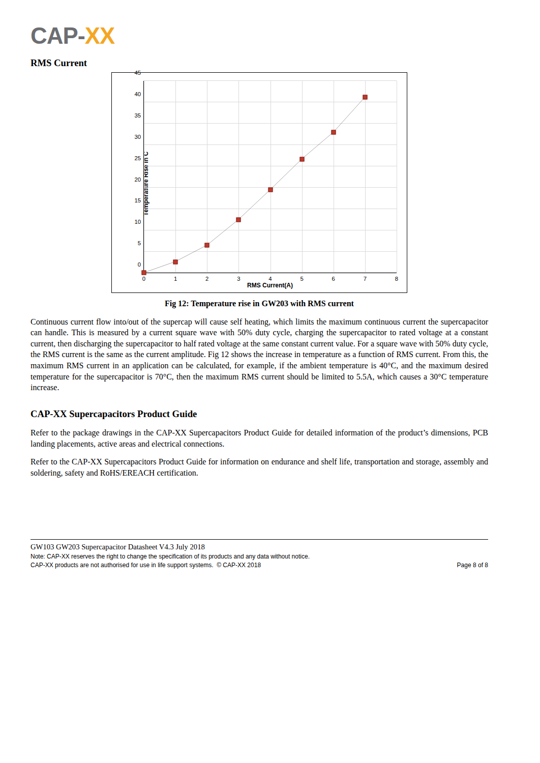CAP-XX
RMS Current
Temperature Rise in C
0
5
10
15
20
25
30
35
40
45
0
1
2
3
4
5
6
7
8
RMS Current(A)
Fig 12: Temperature rise in GW203 with RMS current
Continuous current flow into/out of the supercap will cause self heating, which limits the maximum continuous current the supercapacitor can handle. This is measured by a current square wave with 50% duty cycle, charging the supercapacitor to rated voltage at a constant current, then discharging the supercapacitor to half rated voltage at the same constant current value. For a square wave with 50% duty cycle, the RMS current is the same as the current amplitude. Fig 12 shows the increase in temperature as a function of RMS current. From this, the maximum RMS current in an application can be calculated, for example, if the ambient temperature is 40°C, and the maximum desired temperature for the supercapacitor is 70°C, then the maximum RMS current should be limited to 5.5A, which causes a 30°C temperature increase.
CAP-XX Supercapacitors Product Guide
Refer to the package drawings in the CAP-XX Supercapacitors Product Guide for detailed information of the product’s dimensions, PCB landing placements, active areas and electrical connections.
Refer to the CAP-XX Supercapacitors Product Guide for information on endurance and shelf life, transportation and storage, assembly and soldering, safety and RoHS/EREACH certification.
GW103 GW203 Supercapacitor Datasheet V4.3 July 2018
Note: CAP-XX reserves the right to change the specification of its products and any data without notice.
CAP-XX products are not authorised for use in life support systems. © CAP-XX 2018 Page 8 of 8